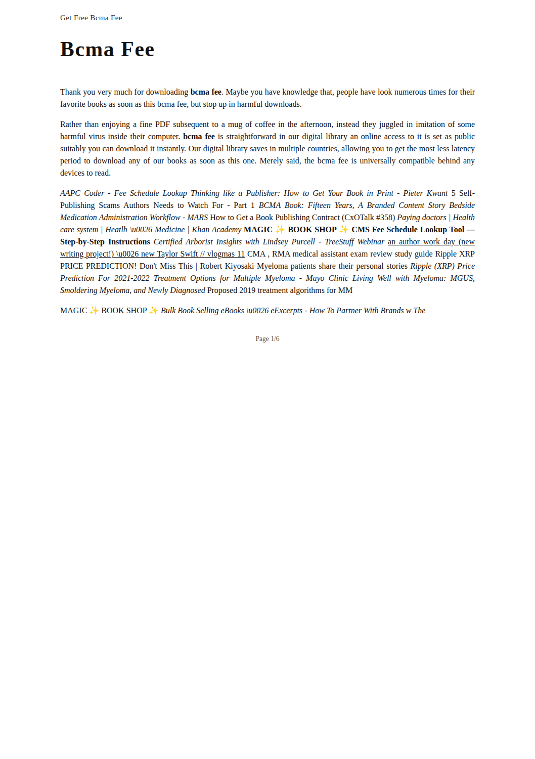Get Free Bcma Fee
Bcma Fee
Thank you very much for downloading bcma fee. Maybe you have knowledge that, people have look numerous times for their favorite books as soon as this bcma fee, but stop up in harmful downloads.
Rather than enjoying a fine PDF subsequent to a mug of coffee in the afternoon, instead they juggled in imitation of some harmful virus inside their computer. bcma fee is straightforward in our digital library an online access to it is set as public suitably you can download it instantly. Our digital library saves in multiple countries, allowing you to get the most less latency period to download any of our books as soon as this one. Merely said, the bcma fee is universally compatible behind any devices to read.
AAPC Coder - Fee Schedule Lookup Thinking like a Publisher: How to Get Your Book in Print - Pieter Kwant 5 Self-Publishing Scams Authors Needs to Watch For - Part 1 BCMA Book: Fifteen Years, A Branded Content Story Bedside Medication Administration Workflow - MARS How to Get a Book Publishing Contract (CxOTalk #358) Paying doctors | Health care system | Heatlh \u0026 Medicine | Khan Academy MAGIC ✨ BOOK SHOP ✨ CMS Fee Schedule Lookup Tool — Step-by-Step Instructions Certified Arborist Insights with Lindsey Purcell - TreeStuff Webinar an author work day (new writing project!) \u0026 new Taylor Swift // vlogmas 11 CMA , RMA medical assistant exam review study guide Ripple XRP PRICE PREDICTION! Don't Miss This | Robert Kiyosaki Myeloma patients share their personal stories Ripple (XRP) Price Prediction For 2021-2022 Treatment Options for Multiple Myeloma - Mayo Clinic Living Well with Myeloma: MGUS, Smoldering Myeloma, and Newly Diagnosed Proposed 2019 treatment algorithms for MM
MAGIC ✨ BOOK SHOP ✨ Bulk Book Selling eBooks \u0026 eExcerpts - How To Partner With Brands w The
Page 1/6